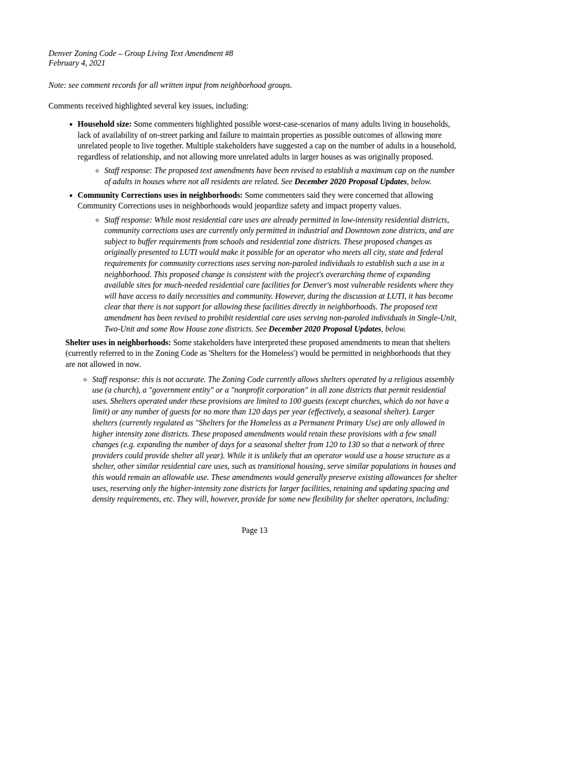Denver Zoning Code – Group Living Text Amendment #8
February 4, 2021
Note: see comment records for all written input from neighborhood groups.
Comments received highlighted several key issues, including:
Household size: Some commenters highlighted possible worst-case-scenarios of many adults living in households, lack of availability of on-street parking and failure to maintain properties as possible outcomes of allowing more unrelated people to live together. Multiple stakeholders have suggested a cap on the number of adults in a household, regardless of relationship, and not allowing more unrelated adults in larger houses as was originally proposed.
Staff response: The proposed text amendments have been revised to establish a maximum cap on the number of adults in houses where not all residents are related. See December 2020 Proposal Updates, below.
Community Corrections uses in neighborhoods: Some commenters said they were concerned that allowing Community Corrections uses in neighborhoods would jeopardize safety and impact property values.
Staff response: While most residential care uses are already permitted in low-intensity residential districts, community corrections uses are currently only permitted in industrial and Downtown zone districts, and are subject to buffer requirements from schools and residential zone districts. These proposed changes as originally presented to LUTI would make it possible for an operator who meets all city, state and federal requirements for community corrections uses serving non-paroled individuals to establish such a use in a neighborhood. This proposed change is consistent with the project's overarching theme of expanding available sites for much-needed residential care facilities for Denver's most vulnerable residents where they will have access to daily necessities and community. However, during the discussion at LUTI, it has become clear that there is not support for allowing these facilities directly in neighborhoods. The proposed text amendment has been revised to prohibit residential care uses serving non-paroled individuals in Single-Unit, Two-Unit and some Row House zone districts. See December 2020 Proposal Updates, below.
Shelter uses in neighborhoods: Some stakeholders have interpreted these proposed amendments to mean that shelters (currently referred to in the Zoning Code as 'Shelters for the Homeless') would be permitted in neighborhoods that they are not allowed in now.
Staff response: this is not accurate. The Zoning Code currently allows shelters operated by a religious assembly use (a church), a "government entity" or a "nonprofit corporation" in all zone districts that permit residential uses. Shelters operated under these provisions are limited to 100 guests (except churches, which do not have a limit) or any number of guests for no more than 120 days per year (effectively, a seasonal shelter). Larger shelters (currently regulated as "Shelters for the Homeless as a Permanent Primary Use) are only allowed in higher intensity zone districts. These proposed amendments would retain these provisions with a few small changes (e.g. expanding the number of days for a seasonal shelter from 120 to 130 so that a network of three providers could provide shelter all year). While it is unlikely that an operator would use a house structure as a shelter, other similar residential care uses, such as transitional housing, serve similar populations in houses and this would remain an allowable use. These amendments would generally preserve existing allowances for shelter uses, reserving only the higher-intensity zone districts for larger facilities, retaining and updating spacing and density requirements, etc. They will, however, provide for some new flexibility for shelter operators, including:
Page 13